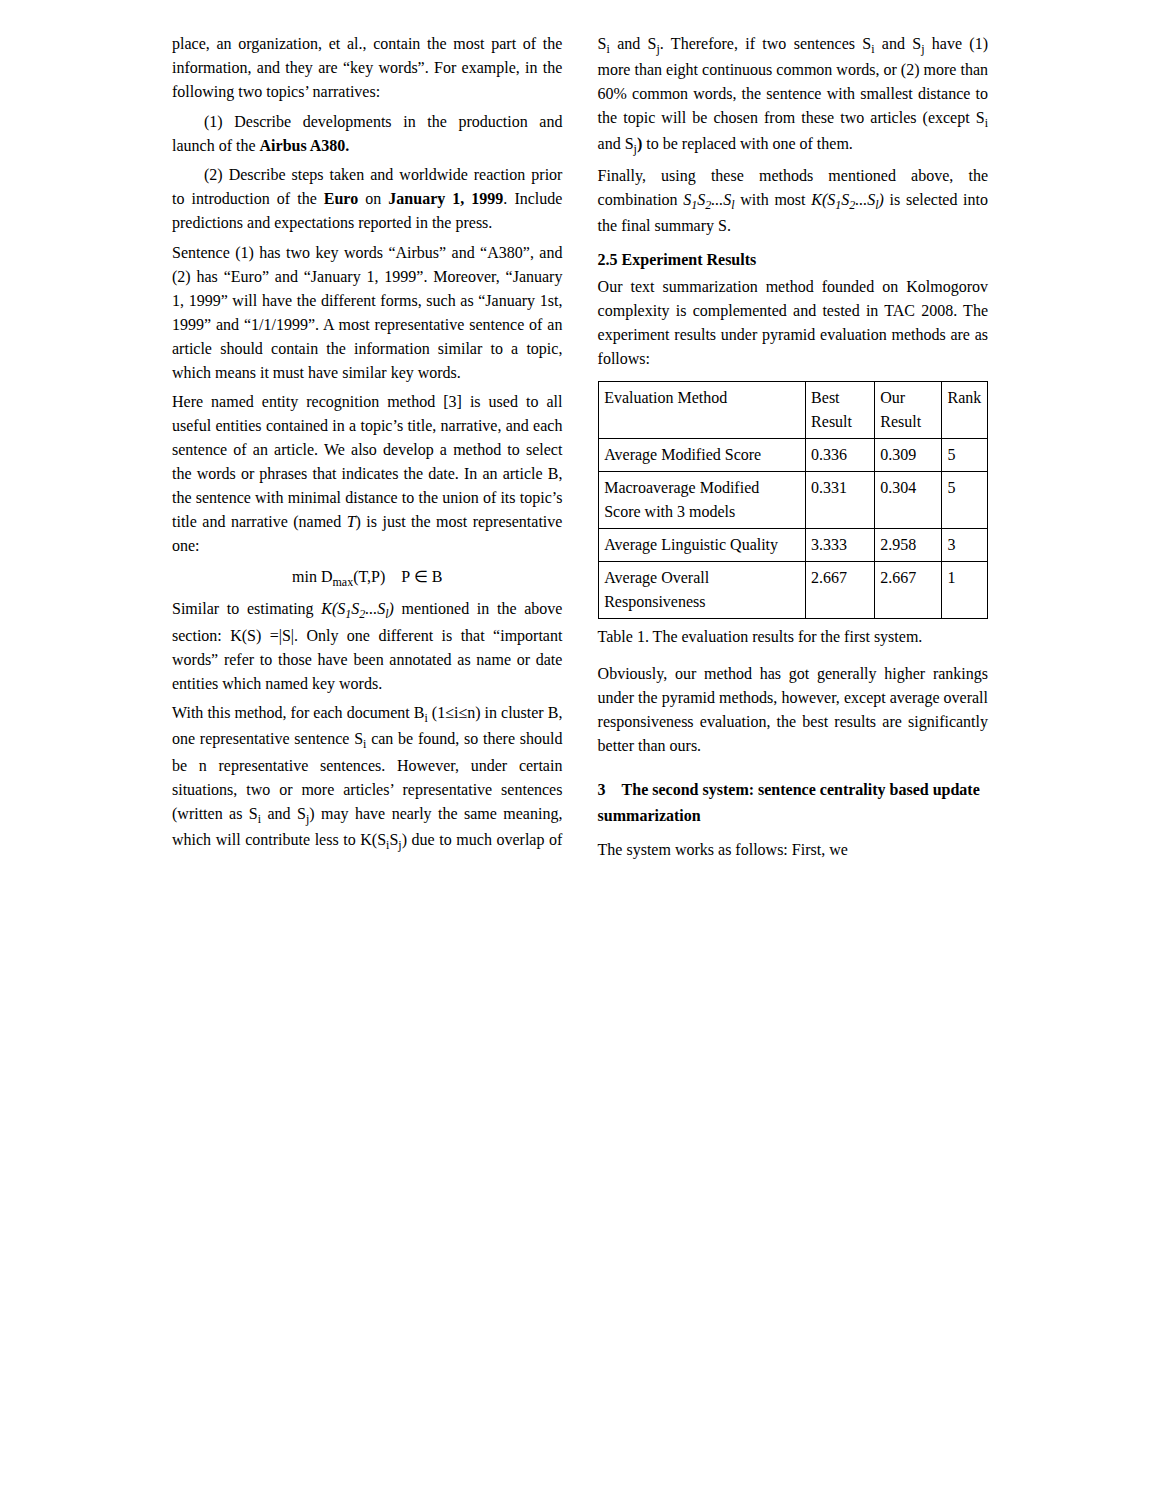place, an organization, et al., contain the most part of the information, and they are “key words”. For example, in the following two topics’ narratives:
(1) Describe developments in the production and launch of the Airbus A380.
(2) Describe steps taken and worldwide reaction prior to introduction of the Euro on January 1, 1999. Include predictions and expectations reported in the press.
Sentence (1) has two key words “Airbus” and “A380”, and (2) has “Euro” and “January 1, 1999”. Moreover, “January 1, 1999” will have the different forms, such as “January 1st, 1999” and “1/1/1999”. A most representative sentence of an article should contain the information similar to a topic, which means it must have similar key words.
Here named entity recognition method [3] is used to all useful entities contained in a topic’s title, narrative, and each sentence of an article. We also develop a method to select the words or phrases that indicates the date. In an article B, the sentence with minimal distance to the union of its topic’s title and narrative (named T) is just the most representative one:
min Dmax(T,P) P ∈ B
Similar to estimating K(S1S2...Sl) mentioned in the above section: K(S) =|S|. Only one different is that “important words” refer to those have been annotated as name or date entities which named key words.
With this method, for each document Bi (1≤i≤n) in cluster B, one representative sentence Si can be found, so there should be n representative sentences. However, under certain situations, two or more articles’ representative sentences (written as Si and Sj) may have nearly the same meaning, which will contribute less to K(SiSj) due to much overlap of Si and Sj. Therefore, if two sentences Si and Sj have (1) more than eight continuous common words, or (2) more than 60% common words, the sentence with smallest distance to the topic will be chosen from these two articles (except Si and Sj) to be replaced with one of them.
Finally, using these methods mentioned above, the combination S1S2...Sl with most K(S1S2...Sl) is selected into the final summary S.
2.5 Experiment Results
Our text summarization method founded on Kolmogorov complexity is complemented and tested in TAC 2008. The experiment results under pyramid evaluation methods are as follows:
| Evaluation Method | Best Result | Our Result | Rank |
| --- | --- | --- | --- |
| Average Modified Score | 0.336 | 0.309 | 5 |
| Macroaverage Modified Score with 3 models | 0.331 | 0.304 | 5 |
| Average Linguistic Quality | 3.333 | 2.958 | 3 |
| Average Overall Responsiveness | 2.667 | 2.667 | 1 |
Table 1. The evaluation results for the first system.
Obviously, our method has got generally higher rankings under the pyramid methods, however, except average overall responsiveness evaluation, the best results are significantly better than ours.
3 The second system: sentence centrality based update summarization
The system works as follows: First, we